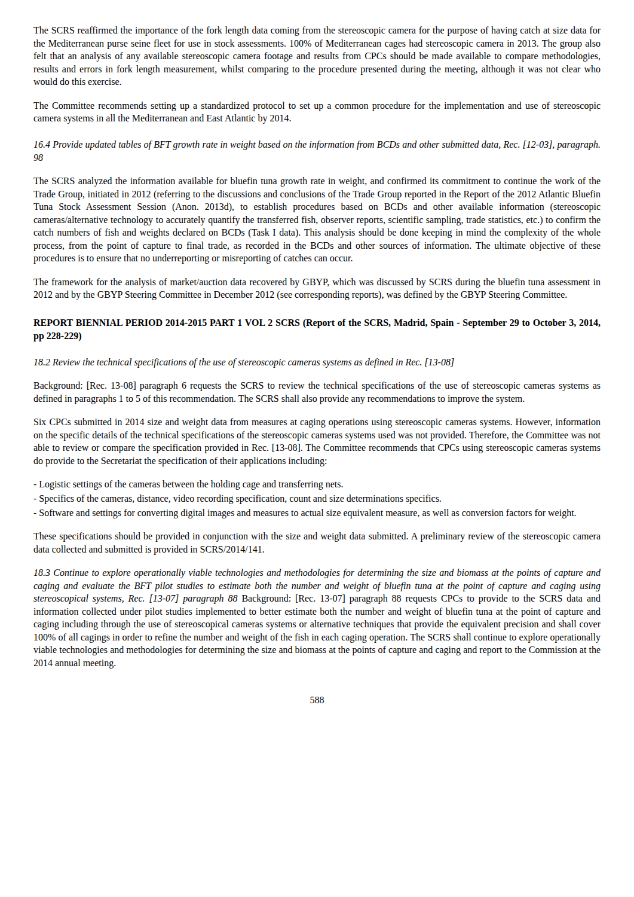The SCRS reaffirmed the importance of the fork length data coming from the stereoscopic camera for the purpose of having catch at size data for the Mediterranean purse seine fleet for use in stock assessments. 100% of Mediterranean cages had stereoscopic camera in 2013. The group also felt that an analysis of any available stereoscopic camera footage and results from CPCs should be made available to compare methodologies, results and errors in fork length measurement, whilst comparing to the procedure presented during the meeting, although it was not clear who would do this exercise.
The Committee recommends setting up a standardized protocol to set up a common procedure for the implementation and use of stereoscopic camera systems in all the Mediterranean and East Atlantic by 2014.
16.4 Provide updated tables of BFT growth rate in weight based on the information from BCDs and other submitted data, Rec. [12-03], paragraph. 98
The SCRS analyzed the information available for bluefin tuna growth rate in weight, and confirmed its commitment to continue the work of the Trade Group, initiated in 2012 (referring to the discussions and conclusions of the Trade Group reported in the Report of the 2012 Atlantic Bluefin Tuna Stock Assessment Session (Anon. 2013d), to establish procedures based on BCDs and other available information (stereoscopic cameras/alternative technology to accurately quantify the transferred fish, observer reports, scientific sampling, trade statistics, etc.) to confirm the catch numbers of fish and weights declared on BCDs (Task I data). This analysis should be done keeping in mind the complexity of the whole process, from the point of capture to final trade, as recorded in the BCDs and other sources of information. The ultimate objective of these procedures is to ensure that no underreporting or misreporting of catches can occur.
The framework for the analysis of market/auction data recovered by GBYP, which was discussed by SCRS during the bluefin tuna assessment in 2012 and by the GBYP Steering Committee in December 2012 (see corresponding reports), was defined by the GBYP Steering Committee.
REPORT BIENNIAL PERIOD 2014-2015 PART 1 VOL 2 SCRS (Report of the SCRS, Madrid, Spain - September 29 to October 3, 2014, pp 228-229)
18.2 Review the technical specifications of the use of stereoscopic cameras systems as defined in Rec. [13-08]
Background: [Rec. 13-08] paragraph 6 requests the SCRS to review the technical specifications of the use of stereoscopic cameras systems as defined in paragraphs 1 to 5 of this recommendation. The SCRS shall also provide any recommendations to improve the system.
Six CPCs submitted in 2014 size and weight data from measures at caging operations using stereoscopic cameras systems. However, information on the specific details of the technical specifications of the stereoscopic cameras systems used was not provided. Therefore, the Committee was not able to review or compare the specification provided in Rec. [13-08]. The Committee recommends that CPCs using stereoscopic cameras systems do provide to the Secretariat the specification of their applications including:
- Logistic settings of the cameras between the holding cage and transferring nets.
- Specifics of the cameras, distance, video recording specification, count and size determinations specifics.
- Software and settings for converting digital images and measures to actual size equivalent measure, as well as conversion factors for weight.
These specifications should be provided in conjunction with the size and weight data submitted. A preliminary review of the stereoscopic camera data collected and submitted is provided in SCRS/2014/141.
18.3 Continue to explore operationally viable technologies and methodologies for determining the size and biomass at the points of capture and caging and evaluate the BFT pilot studies to estimate both the number and weight of bluefin tuna at the point of capture and caging using stereoscopical systems, Rec. [13-07] paragraph 88 Background: [Rec. 13-07] paragraph 88 requests CPCs to provide to the SCRS data and information collected under pilot studies implemented to better estimate both the number and weight of bluefin tuna at the point of capture and caging including through the use of stereoscopical cameras systems or alternative techniques that provide the equivalent precision and shall cover 100% of all cagings in order to refine the number and weight of the fish in each caging operation. The SCRS shall continue to explore operationally viable technologies and methodologies for determining the size and biomass at the points of capture and caging and report to the Commission at the 2014 annual meeting.
588